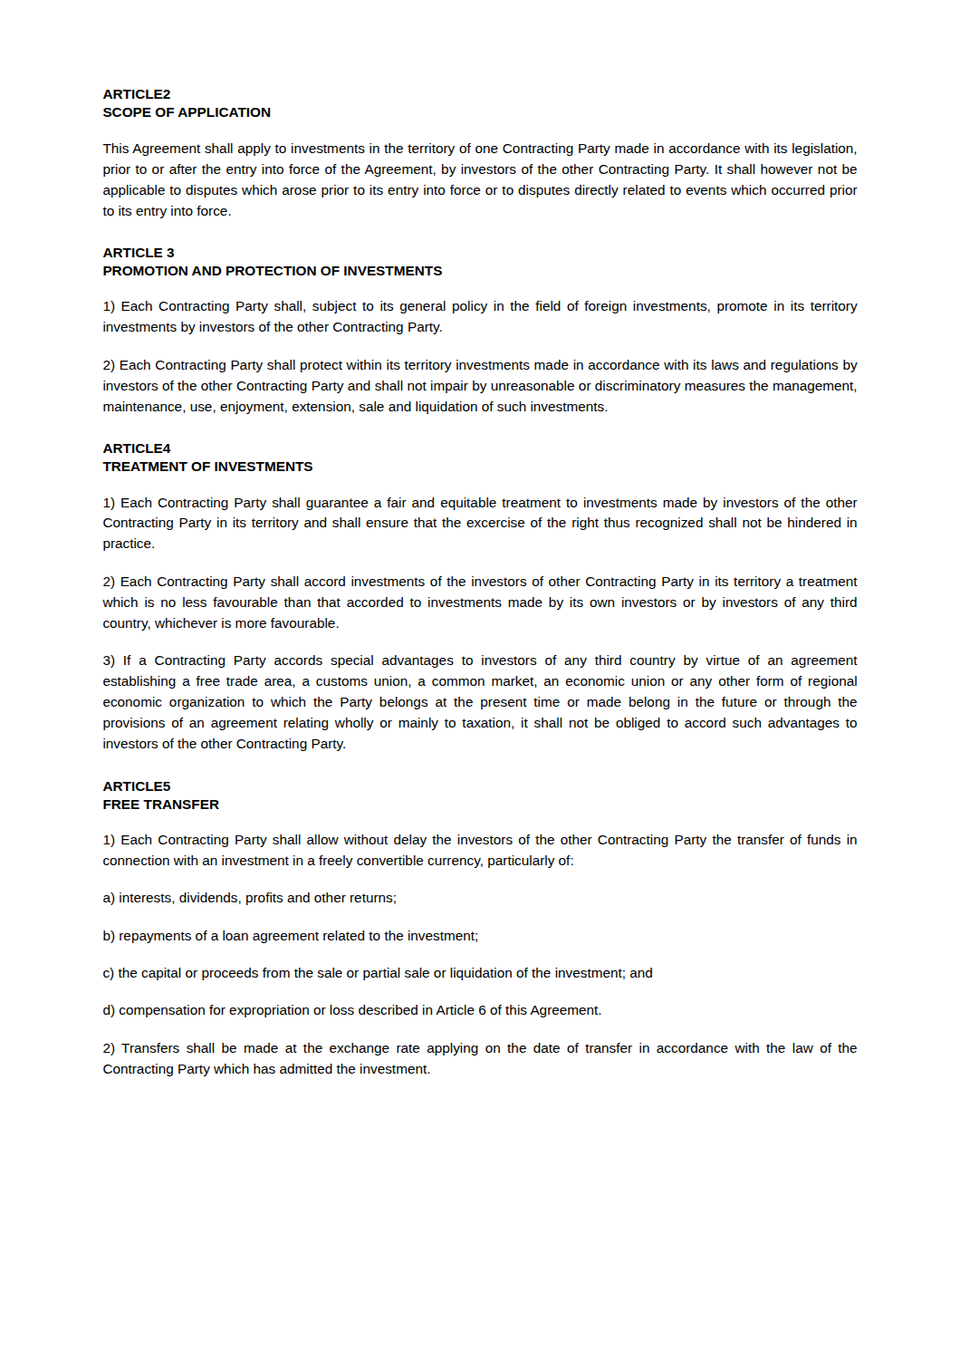ARTICLE2
SCOPE OF APPLICATION
This Agreement shall apply to investments in the territory of one Contracting Party made in accordance with its legislation, prior to or after the entry into force of the Agreement, by investors of the other Contracting Party. It shall however not be applicable to disputes which arose prior to its entry into force or to disputes directly related to events which occurred prior to its entry into force.
ARTICLE 3
PROMOTION AND PROTECTION OF INVESTMENTS
1) Each Contracting Party shall, subject to its general policy in the field of foreign investments, promote in its territory investments by investors of the other Contracting Party.
2) Each Contracting Party shall protect within its territory investments made in accordance with its laws and regulations by investors of the other Contracting Party and shall not impair by unreasonable or discriminatory measures the management, maintenance, use, enjoyment, extension, sale and liquidation of such investments.
ARTICLE4
TREATMENT OF INVESTMENTS
1) Each Contracting Party shall guarantee a fair and equitable treatment to investments made by investors of the other Contracting Party in its territory and shall ensure that the excercise of the right thus recognized shall not be hindered in practice.
2) Each Contracting Party shall accord investments of the investors of other Contracting Party in its territory a treatment which is no less favourable than that accorded to investments made by its own investors or by investors of any third country, whichever is more favourable.
3) If a Contracting Party accords special advantages to investors of any third country by virtue of an agreement establishing a free trade area, a customs union, a common market, an economic union or any other form of regional economic organization to which the Party belongs at the present time or made belong in the future or through the provisions of an agreement relating wholly or mainly to taxation, it shall not be obliged to accord such advantages to investors of the other Contracting Party.
ARTICLE5
FREE TRANSFER
1) Each Contracting Party shall allow without delay the investors of the other Contracting Party the transfer of funds in connection with an investment in a freely convertible currency, particularly of:
a) interests, dividends, profits and other returns;
b) repayments of a loan agreement related to the investment;
c) the capital or proceeds from the sale or partial sale or liquidation of the investment; and
d) compensation for expropriation or loss described in Article 6 of this Agreement.
2) Transfers shall be made at the exchange rate applying on the date of transfer in accordance with the law of the Contracting Party which has admitted the investment.